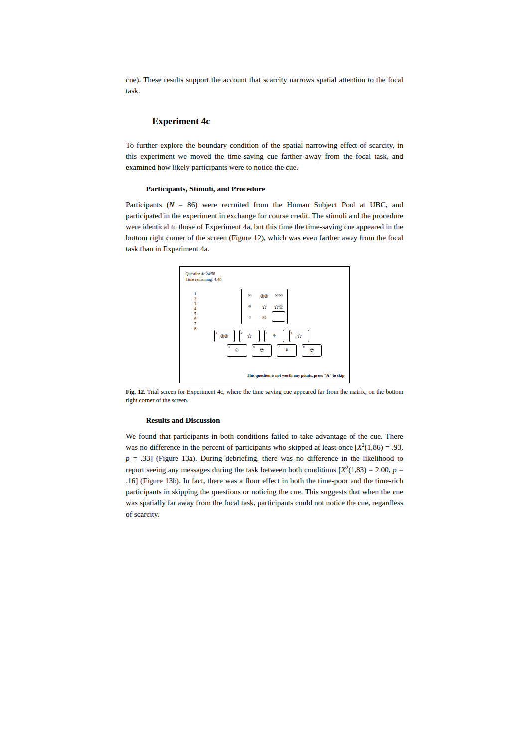cue). These results support the account that scarcity narrows spatial attention to the focal task.
Experiment 4c
To further explore the boundary condition of the spatial narrowing effect of scarcity, in this experiment we moved the time-saving cue farther away from the focal task, and examined how likely participants were to notice the cue.
Participants, Stimuli, and Procedure
Participants (N = 86) were recruited from the Human Subject Pool at UBC, and participated in the experiment in exchange for course credit. The stimuli and the procedure were identical to those of Experiment 4a, but this time the time-saving cue appeared in the bottom right corner of the screen (Figure 12), which was even farther away from the focal task than in Experiment 4a.
Question #: 24/50
Time remaining: 4:48
1
2
3
4
5
6
7
8
☉
◎◎
☉☉
⚘
⚝
⚝⚝
○
◎
1◎◎
2⚝
3⚘
4⚝
5☉
6⚝
7⚘
8⚝
This question is not worth any points, press "A" to skip
Fig. 12. Trial screen for Experiment 4c, where the time-saving cue appeared far from the matrix, on the bottom right corner of the screen.
Results and Discussion
We found that participants in both conditions failed to take advantage of the cue. There was no difference in the percent of participants who skipped at least once [X2(1,86) = .93, p = .33] (Figure 13a). During debriefing, there was no difference in the likelihood to report seeing any messages during the task between both conditions [X2(1,83) = 2.00, p = .16] (Figure 13b). In fact, there was a floor effect in both the time-poor and the time-rich participants in skipping the questions or noticing the cue. This suggests that when the cue was spatially far away from the focal task, participants could not notice the cue, regardless of scarcity.